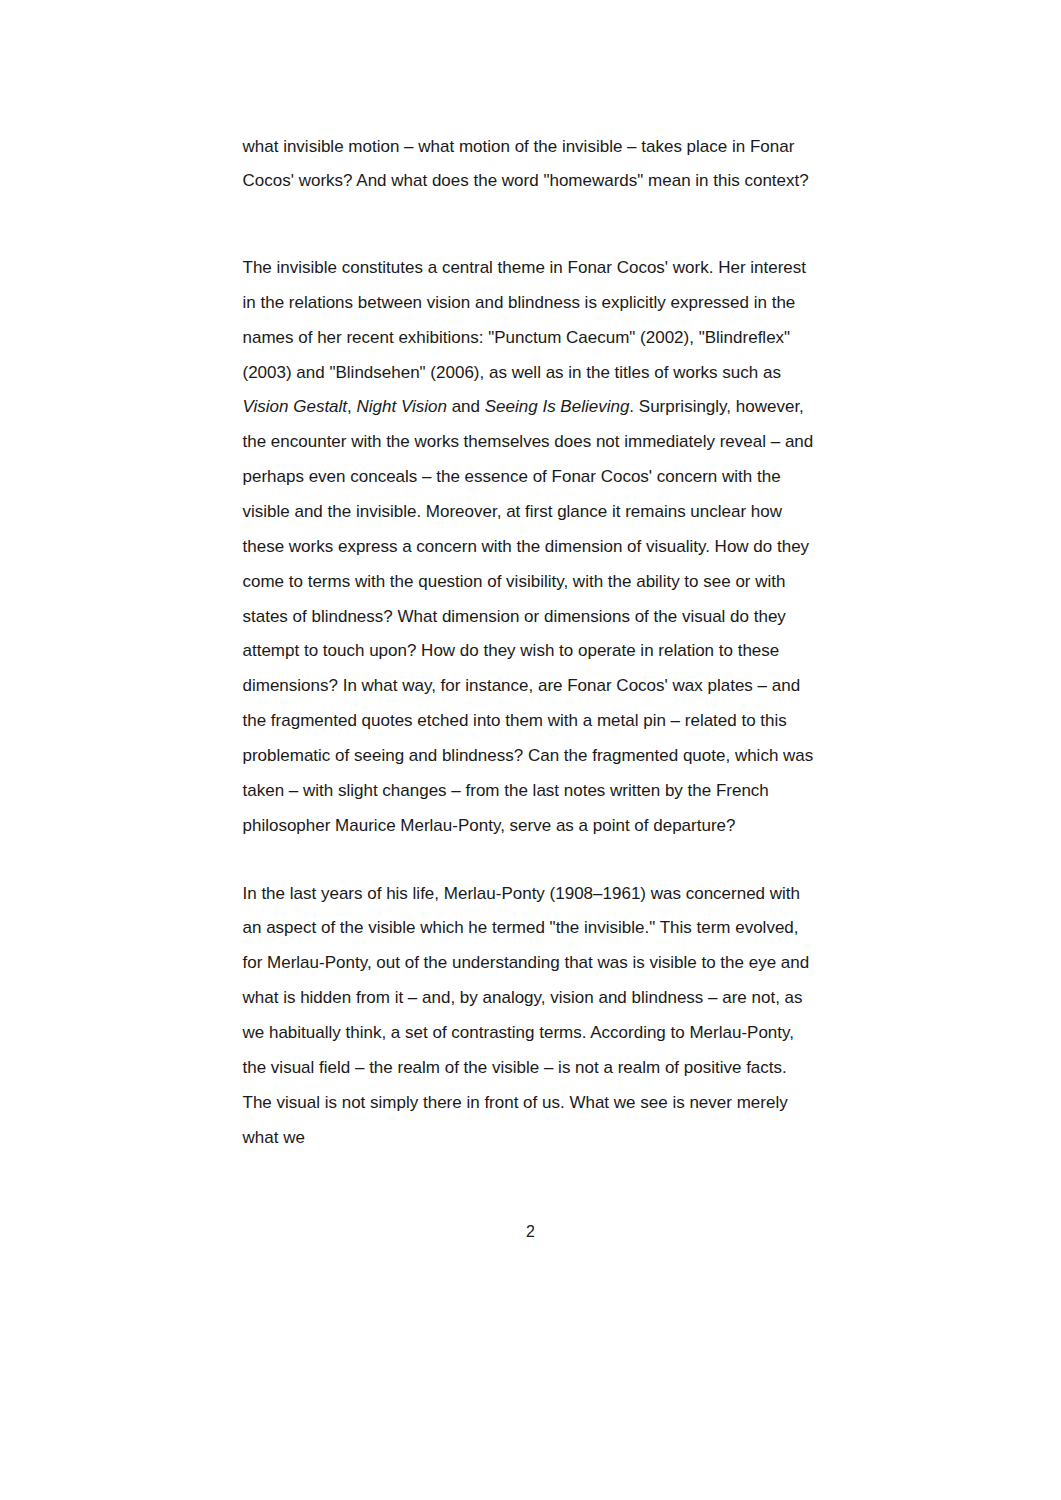what invisible motion – what motion of the invisible – takes place in Fonar Cocos' works? And what does the word "homewards" mean in this context?
The invisible constitutes a central theme in Fonar Cocos' work. Her interest in the relations between vision and blindness is explicitly expressed in the names of her recent exhibitions: "Punctum Caecum" (2002), "Blindreflex" (2003) and "Blindsehen" (2006), as well as in the titles of works such as Vision Gestalt, Night Vision and Seeing Is Believing. Surprisingly, however, the encounter with the works themselves does not immediately reveal – and perhaps even conceals – the essence of Fonar Cocos' concern with the visible and the invisible. Moreover, at first glance it remains unclear how these works express a concern with the dimension of visuality. How do they come to terms with the question of visibility, with the ability to see or with states of blindness? What dimension or dimensions of the visual do they attempt to touch upon? How do they wish to operate in relation to these dimensions? In what way, for instance, are Fonar Cocos' wax plates – and the fragmented quotes etched into them with a metal pin – related to this problematic of seeing and blindness? Can the fragmented quote, which was taken – with slight changes – from the last notes written by the French philosopher Maurice Merlau-Ponty, serve as a point of departure?
In the last years of his life, Merlau-Ponty (1908–1961) was concerned with an aspect of the visible which he termed "the invisible." This term evolved, for Merlau-Ponty, out of the understanding that was is visible to the eye and what is hidden from it – and, by analogy, vision and blindness – are not, as we habitually think, a set of contrasting terms. According to Merlau-Ponty, the visual field – the realm of the visible – is not a realm of positive facts. The visual is not simply there in front of us. What we see is never merely what we
2